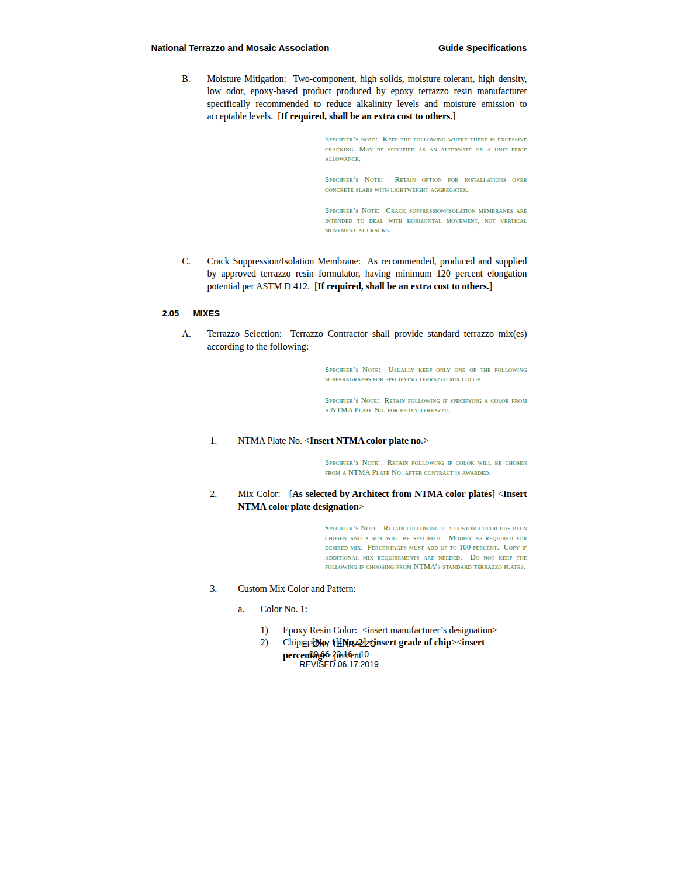National Terrazzo and Mosaic Association Guide Specifications
B. Moisture Mitigation: Two-component, high solids, moisture tolerant, high density, low odor, epoxy-based product produced by epoxy terrazzo resin manufacturer specifically recommended to reduce alkalinity levels and moisture emission to acceptable levels. [If required, shall be an extra cost to others.]
Specifier’s note: Keep the following where there is excessive cracking. May be specified as an alternate or a unit price allowance.
Specifier’s Note: Retain option for installations over concrete slabs with lightweight aggregates.
Specifier’s Note: Crack suppression/isolation membranes are intended to deal with horizontal movement, not vertical movement at cracks.
C. Crack Suppression/Isolation Membrane: As recommended, produced and supplied by approved terrazzo resin formulator, having minimum 120 percent elongation potential per ASTM D 412. [If required, shall be an extra cost to others.]
2.05 MIXES
A. Terrazzo Selection: Terrazzo Contractor shall provide standard terrazzo mix(es) according to the following:
Specifier’s Note: Usually keep only one of the following subparagraphs for specifying terrazzo mix color
Specifier’s Note: Retain following if specifying a color from a NTMA Plate No. for epoxy terrazzo.
1. NTMA Plate No. <Insert NTMA color plate no.>
Specifier’s Note: Retain following if color will be chosen from a NTMA Plate No. after contract is awarded.
2. Mix Color: [As selected by Architect from NTMA color plates] <Insert NTMA color plate designation>
Specifier’s Note: Retain following if a custom color has been chosen and a mix will be specified. Modify as required for desired mix. Percentages must add up to 100 percent. Copy if additional mix requirements are needed. Do not keep the following if choosing from NTMA’s standard terrazzo plates.
3. Custom Mix Color and Pattern:
a. Color No. 1:
1) Epoxy Resin Color: <insert manufacturer’s designation>
2) Chips: [No. 1][No. 2] <insert grade of chip><insert percentage> percent
EPOXY TERRAZZO
09 66 23.16 - 10
REVISED 06.17.2019